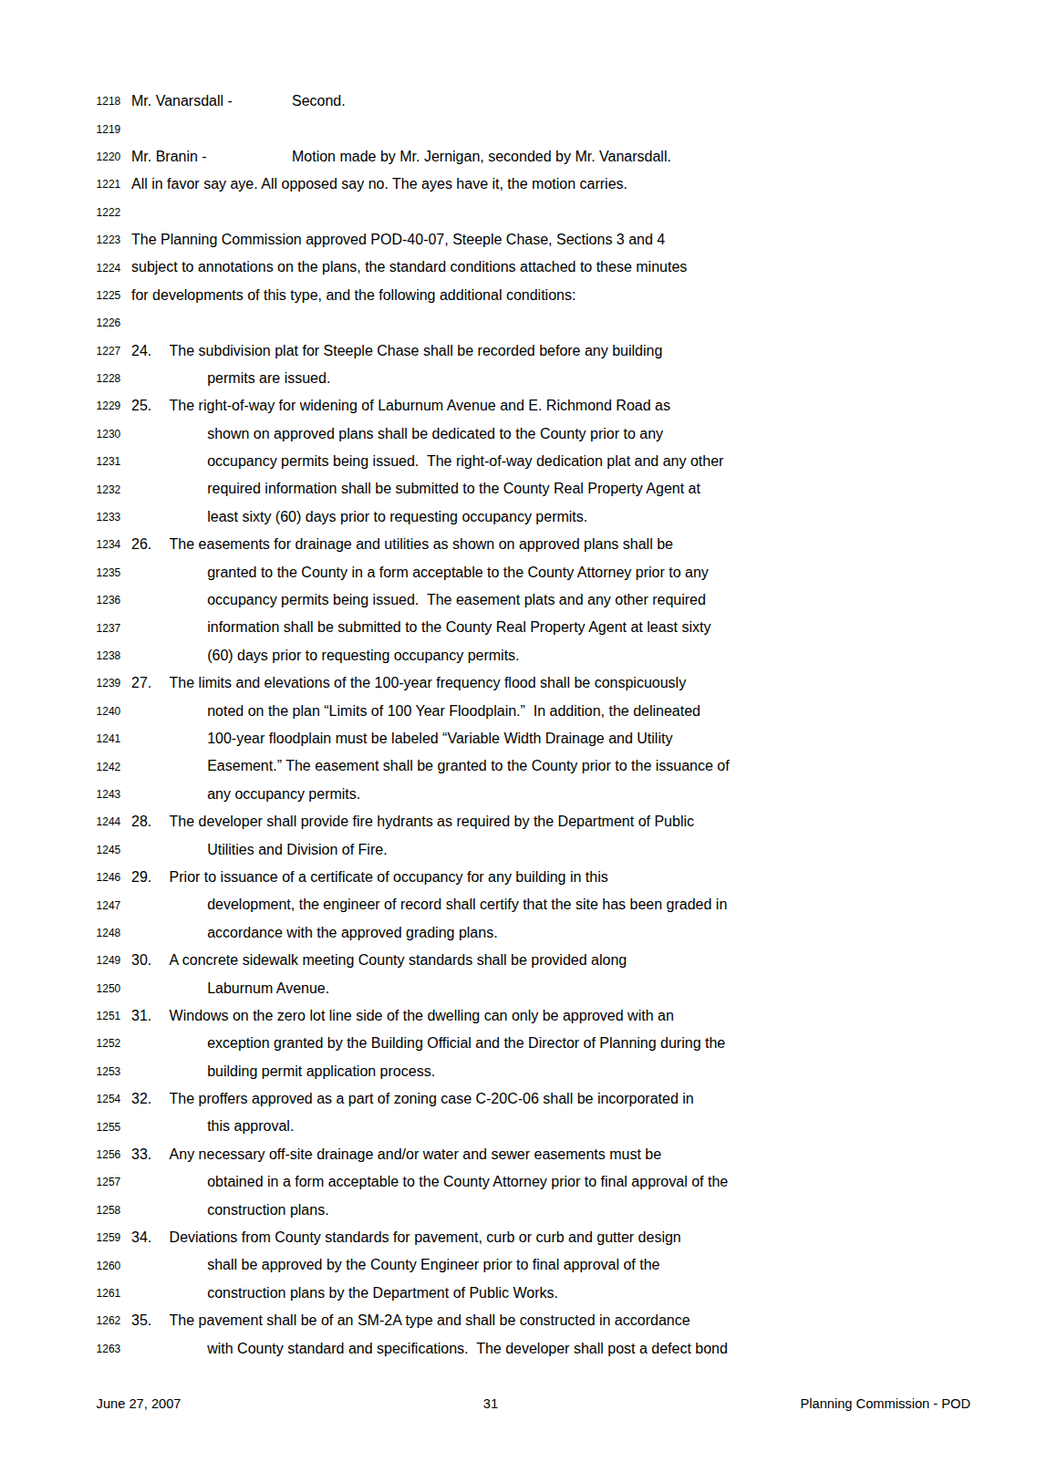1218
Mr. Vanarsdall -Second.
1219
1220
Mr. Branin -Motion made by Mr. Jernigan, seconded by Mr. Vanarsdall.
1221
All in favor say aye. All opposed say no. The ayes have it, the motion carries.
1222
1223
The Planning Commission approved POD-40-07, Steeple Chase, Sections 3 and 4
1224
subject to annotations on the plans, the standard conditions attached to these minutes
1225
for developments of this type, and the following additional conditions:
1226
1227
24. The subdivision plat for Steeple Chase shall be recorded before any building
1228
permits are issued.
1229
25. The right-of-way for widening of Laburnum Avenue and E. Richmond Road as
1230
shown on approved plans shall be dedicated to the County prior to any
1231
occupancy permits being issued. The right-of-way dedication plat and any other
1232
required information shall be submitted to the County Real Property Agent at
1233
least sixty (60) days prior to requesting occupancy permits.
1234
26. The easements for drainage and utilities as shown on approved plans shall be
1235
granted to the County in a form acceptable to the County Attorney prior to any
1236
occupancy permits being issued. The easement plats and any other required
1237
information shall be submitted to the County Real Property Agent at least sixty
1238
(60) days prior to requesting occupancy permits.
1239
27. The limits and elevations of the 100-year frequency flood shall be conspicuously
1240
noted on the plan “Limits of 100 Year Floodplain.” In addition, the delineated
1241
100-year floodplain must be labeled “Variable Width Drainage and Utility
1242
Easement.” The easement shall be granted to the County prior to the issuance of
1243
any occupancy permits.
1244
28. The developer shall provide fire hydrants as required by the Department of Public
1245
Utilities and Division of Fire.
1246
29. Prior to issuance of a certificate of occupancy for any building in this
1247
development, the engineer of record shall certify that the site has been graded in
1248
accordance with the approved grading plans.
1249
30. A concrete sidewalk meeting County standards shall be provided along
1250
Laburnum Avenue.
1251
31. Windows on the zero lot line side of the dwelling can only be approved with an
1252
exception granted by the Building Official and the Director of Planning during the
1253
building permit application process.
1254
32. The proffers approved as a part of zoning case C-20C-06 shall be incorporated in
1255
this approval.
1256
33. Any necessary off-site drainage and/or water and sewer easements must be
1257
obtained in a form acceptable to the County Attorney prior to final approval of the
1258
construction plans.
1259
34. Deviations from County standards for pavement, curb or curb and gutter design
1260
shall be approved by the County Engineer prior to final approval of the
1261
construction plans by the Department of Public Works.
1262
35. The pavement shall be of an SM-2A type and shall be constructed in accordance
1263
with County standard and specifications. The developer shall post a defect bond
June 27, 2007
31
Planning Commission - POD